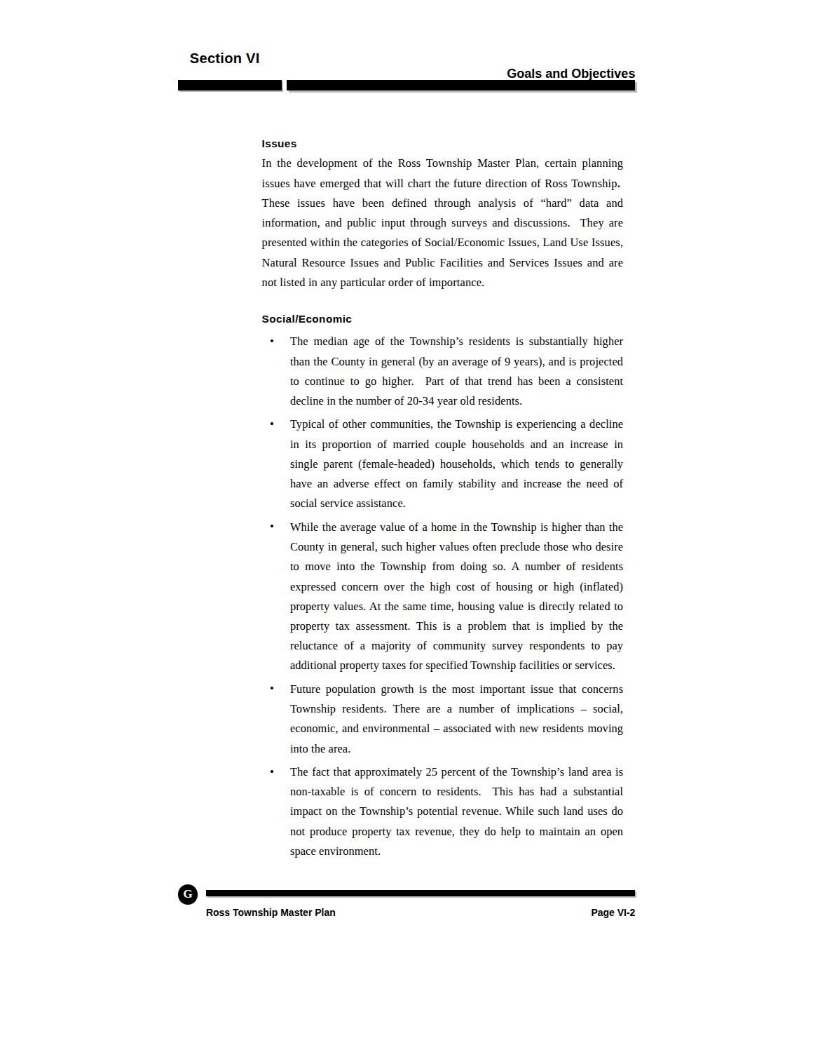Section VI
Goals and Objectives
Issues
In the development of the Ross Township Master Plan, certain planning issues have emerged that will chart the future direction of Ross Township. These issues have been defined through analysis of “hard” data and information, and public input through surveys and discussions. They are presented within the categories of Social/Economic Issues, Land Use Issues, Natural Resource Issues and Public Facilities and Services Issues and are not listed in any particular order of importance.
Social/Economic
The median age of the Township’s residents is substantially higher than the County in general (by an average of 9 years), and is projected to continue to go higher. Part of that trend has been a consistent decline in the number of 20-34 year old residents.
Typical of other communities, the Township is experiencing a decline in its proportion of married couple households and an increase in single parent (female-headed) households, which tends to generally have an adverse effect on family stability and increase the need of social service assistance.
While the average value of a home in the Township is higher than the County in general, such higher values often preclude those who desire to move into the Township from doing so. A number of residents expressed concern over the high cost of housing or high (inflated) property values. At the same time, housing value is directly related to property tax assessment. This is a problem that is implied by the reluctance of a majority of community survey respondents to pay additional property taxes for specified Township facilities or services.
Future population growth is the most important issue that concerns Township residents. There are a number of implications – social, economic, and environmental – associated with new residents moving into the area.
The fact that approximately 25 percent of the Township’s land area is non-taxable is of concern to residents. This has had a substantial impact on the Township’s potential revenue. While such land uses do not produce property tax revenue, they do help to maintain an open space environment.
G
Ross Township Master Plan Page VI-2